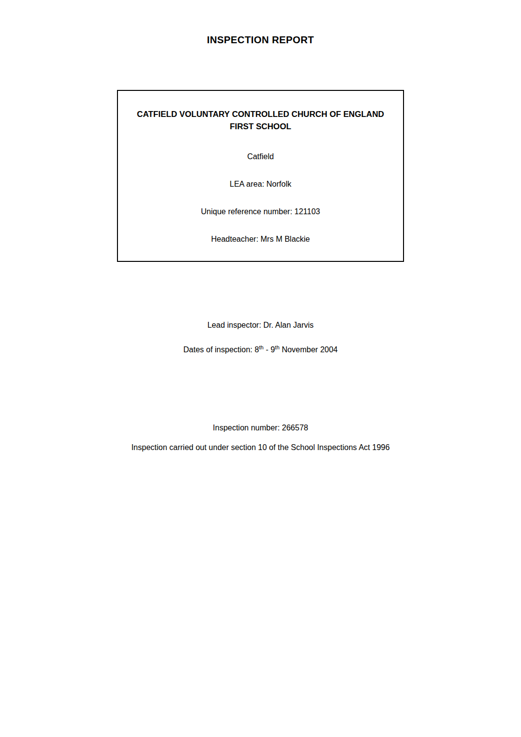INSPECTION REPORT
CATFIELD VOLUNTARY CONTROLLED CHURCH OF ENGLAND FIRST SCHOOL
Catfield
LEA area: Norfolk
Unique reference number: 121103
Headteacher: Mrs M Blackie
Lead inspector: Dr. Alan Jarvis
Dates of inspection: 8th - 9th November 2004
Inspection number: 266578
Inspection carried out under section 10 of the School Inspections Act 1996